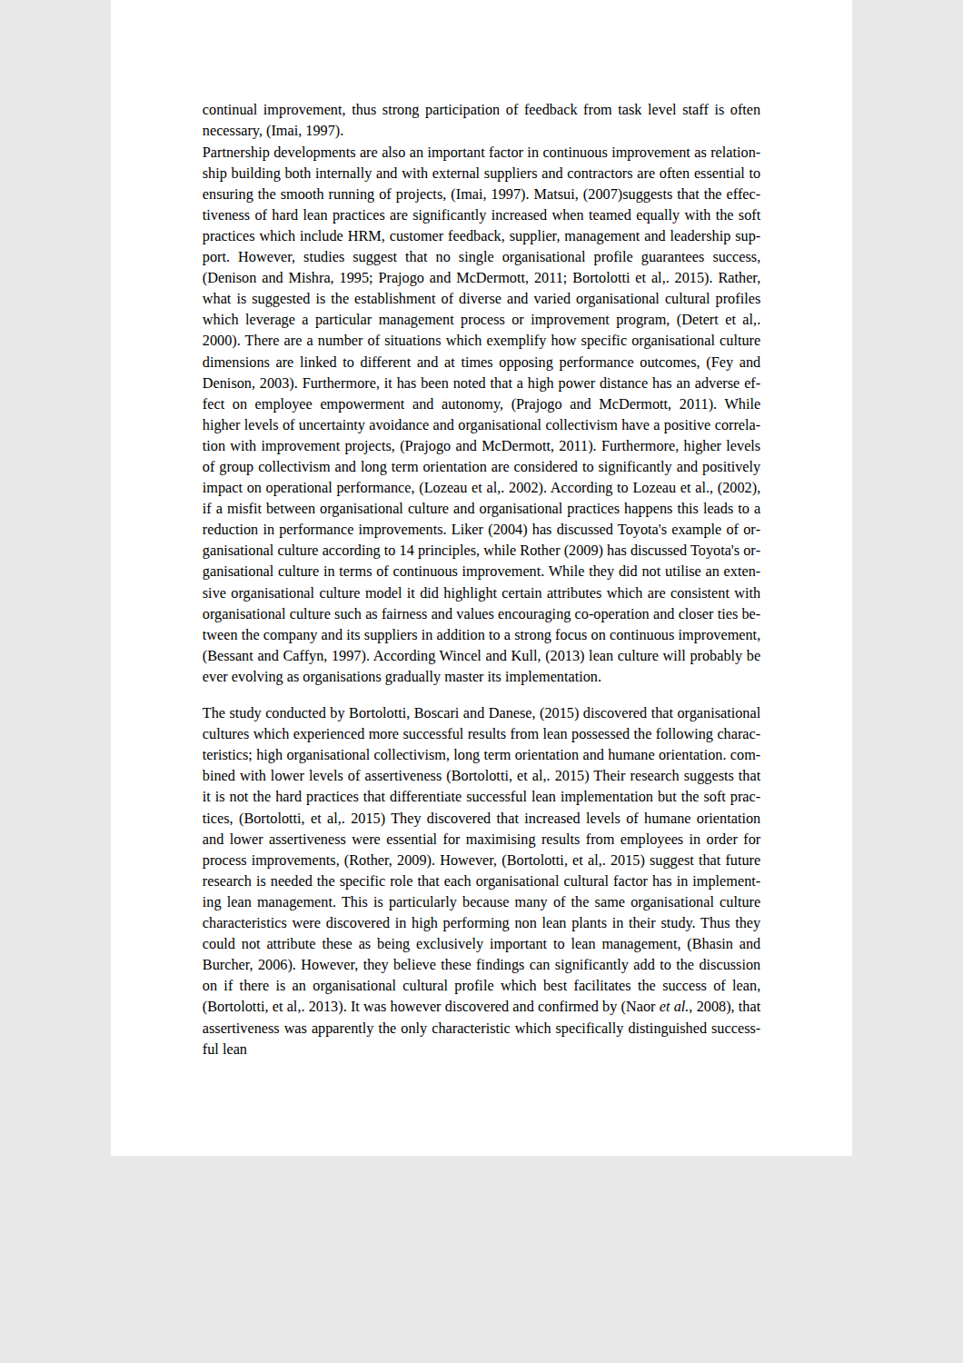continual improvement, thus strong participation of feedback from task level staff is often necessary, (Imai, 1997).
Partnership developments are also an important factor in continuous improvement as relationship building both internally and with external suppliers and contractors are often essential to ensuring the smooth running of projects, (Imai, 1997). Matsui, (2007)suggests that the effectiveness of hard lean practices are significantly increased when teamed equally with the soft practices which include HRM, customer feedback, supplier, management and leadership support. However, studies suggest that no single organisational profile guarantees success, (Denison and Mishra, 1995; Prajogo and McDermott, 2011; Bortolotti et al,. 2015). Rather, what is suggested is the establishment of diverse and varied organisational cultural profiles which leverage a particular management process or improvement program, (Detert et al,. 2000). There are a number of situations which exemplify how specific organisational culture dimensions are linked to different and at times opposing performance outcomes, (Fey and Denison, 2003). Furthermore, it has been noted that a high power distance has an adverse effect on employee empowerment and autonomy, (Prajogo and McDermott, 2011). While higher levels of uncertainty avoidance and organisational collectivism have a positive correlation with improvement projects, (Prajogo and McDermott, 2011). Furthermore, higher levels of group collectivism and long term orientation are considered to significantly and positively impact on operational performance, (Lozeau et al,. 2002). According to Lozeau et al., (2002), if a misfit between organisational culture and organisational practices happens this leads to a reduction in performance improvements. Liker (2004) has discussed Toyota's example of organisational culture according to 14 principles, while Rother (2009) has discussed Toyota's organisational culture in terms of continuous improvement. While they did not utilise an extensive organisational culture model it did highlight certain attributes which are consistent with organisational culture such as fairness and values encouraging co-operation and closer ties between the company and its suppliers in addition to a strong focus on continuous improvement, (Bessant and Caffyn, 1997). According Wincel and Kull, (2013) lean culture will probably be ever evolving as organisations gradually master its implementation.
The study conducted by Bortolotti, Boscari and Danese, (2015) discovered that organisational cultures which experienced more successful results from lean possessed the following characteristics; high organisational collectivism, long term orientation and humane orientation. combined with lower levels of assertiveness (Bortolotti, et al,. 2015) Their research suggests that it is not the hard practices that differentiate successful lean implementation but the soft practices, (Bortolotti, et al,. 2015) They discovered that increased levels of humane orientation and lower assertiveness were essential for maximising results from employees in order for process improvements, (Rother, 2009). However, (Bortolotti, et al,. 2015) suggest that future research is needed the specific role that each organisational cultural factor has in implementing lean management. This is particularly because many of the same organisational culture characteristics were discovered in high performing non lean plants in their study. Thus they could not attribute these as being exclusively important to lean management, (Bhasin and Burcher, 2006). However, they believe these findings can significantly add to the discussion on if there is an organisational cultural profile which best facilitates the success of lean, (Bortolotti, et al,. 2013). It was however discovered and confirmed by (Naor et al., 2008), that assertiveness was apparently the only characteristic which specifically distinguished successful lean